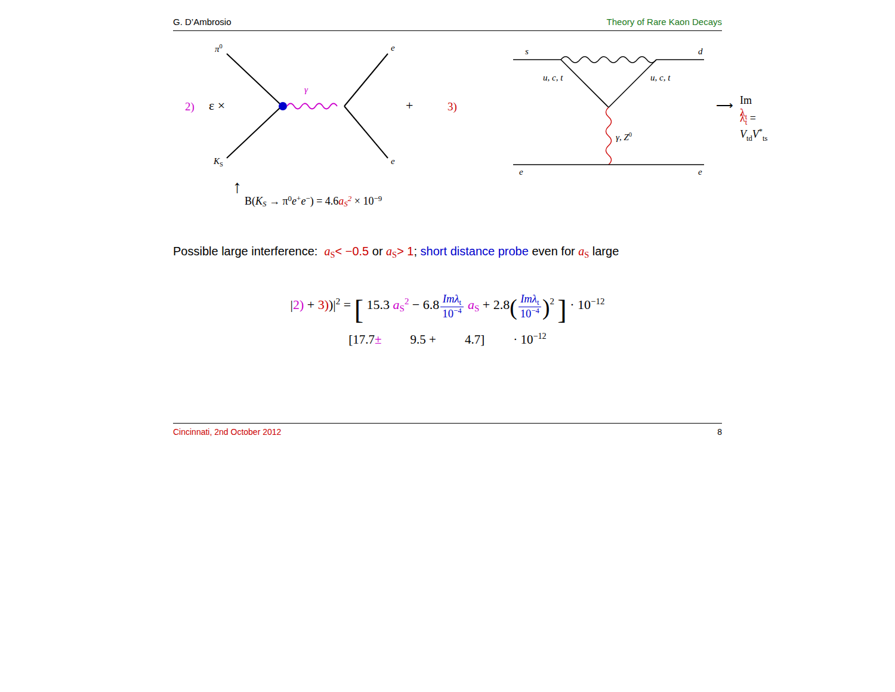G. D’Ambrosio Theory of Rare Kaon Decays
π0 KS e e γ 2) ε ×
s d u, c, t u, c, t γ, Z0 e e 3) + ⟶ Im λt λt = VtdV*ts
↑
B(KS → π0 e+e−) = 4.6aS 2 × 10−9
Possible large interference: aS< −0.5 or aS> 1; short distance probe even for aS large
|2) + 3))|2 = [ 15.3 aS 2 − 6.8Imλt 10−4 aS + 2.8(Imλt 10−4) 2 ] · 10−12
[17.7± 9.5 + 4.7] · 10−12
Cincinnati, 2nd October 2012 8